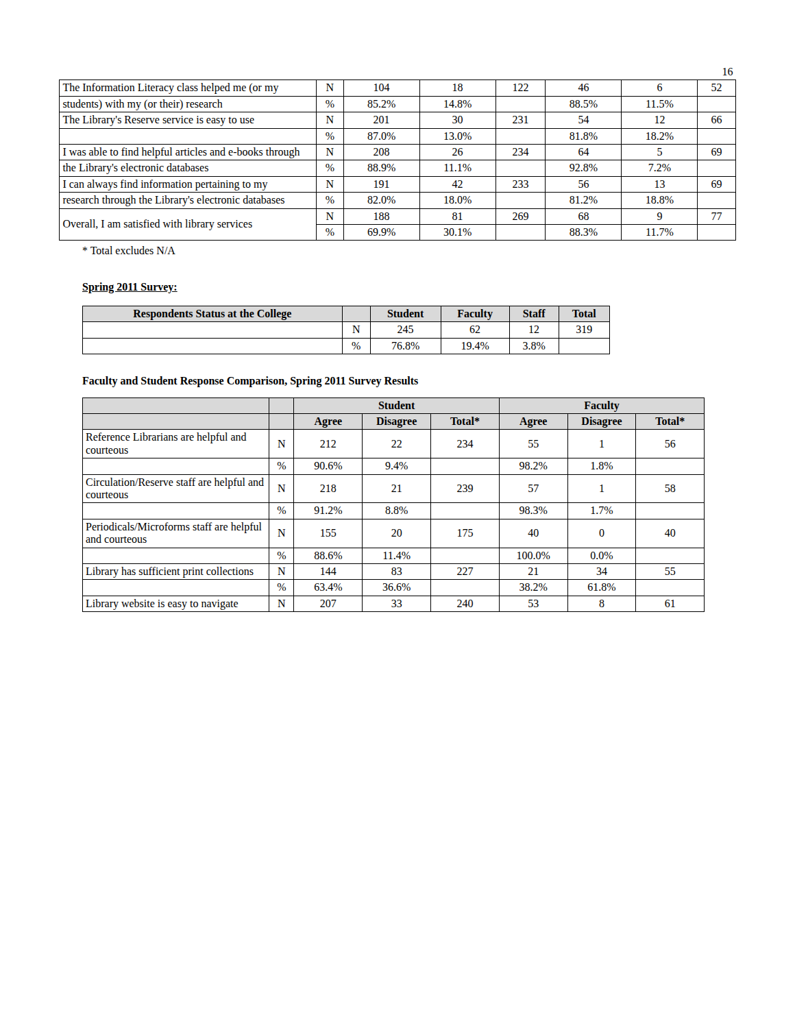16
| The Information Literacy class helped me (or my | N | 104 | 18 | 122 | 46 | 6 | 52 |
| students) with my (or their) research | % | 85.2% | 14.8% | | 88.5% | 11.5% | |
| The Library's Reserve service is easy to use | N | 201 | 30 | 231 | 54 | 12 | 66 |
| | % | 87.0% | 13.0% | | 81.8% | 18.2% | |
| I was able to find helpful articles and e-books through | N | 208 | 26 | 234 | 64 | 5 | 69 |
| the Library's electronic databases | % | 88.9% | 11.1% | | 92.8% | 7.2% | |
| I can always find information pertaining to my | N | 191 | 42 | 233 | 56 | 13 | 69 |
| research through the Library's electronic databases | % | 82.0% | 18.0% | | 81.2% | 18.8% | |
| Overall, I am satisfied with library services | N | 188 | 81 | 269 | 68 | 9 | 77 |
| % | 69.9% | 30.1% | | 88.3% | 11.7% | |
* Total excludes N/A
Spring 2011 Survey:
| Respondents Status at the College | | Student | Faculty | Staff | Total |
| --- | --- | --- | --- | --- | --- |
| | N | 245 | 62 | 12 | 319 |
| | % | 76.8% | 19.4% | 3.8% | |
Faculty and Student Response Comparison, Spring 2011 Survey Results
| | | Student | Faculty |
| | | Agree | Disagree | Total* | Agree | Disagree | Total* |
| Reference Librarians are helpful and courteous | N | 212 | 22 | 234 | 55 | 1 | 56 |
| | % | 90.6% | 9.4% | | 98.2% | 1.8% | |
| Circulation/Reserve staff are helpful and courteous | N | 218 | 21 | 239 | 57 | 1 | 58 |
| | % | 91.2% | 8.8% | | 98.3% | 1.7% | |
| Periodicals/Microforms staff are helpful and courteous | N | 155 | 20 | 175 | 40 | 0 | 40 |
| | % | 88.6% | 11.4% | | 100.0% | 0.0% | |
| Library has sufficient print collections | N | 144 | 83 | 227 | 21 | 34 | 55 |
| | % | 63.4% | 36.6% | | 38.2% | 61.8% | |
| Library website is easy to navigate | N | 207 | 33 | 240 | 53 | 8 | 61 |